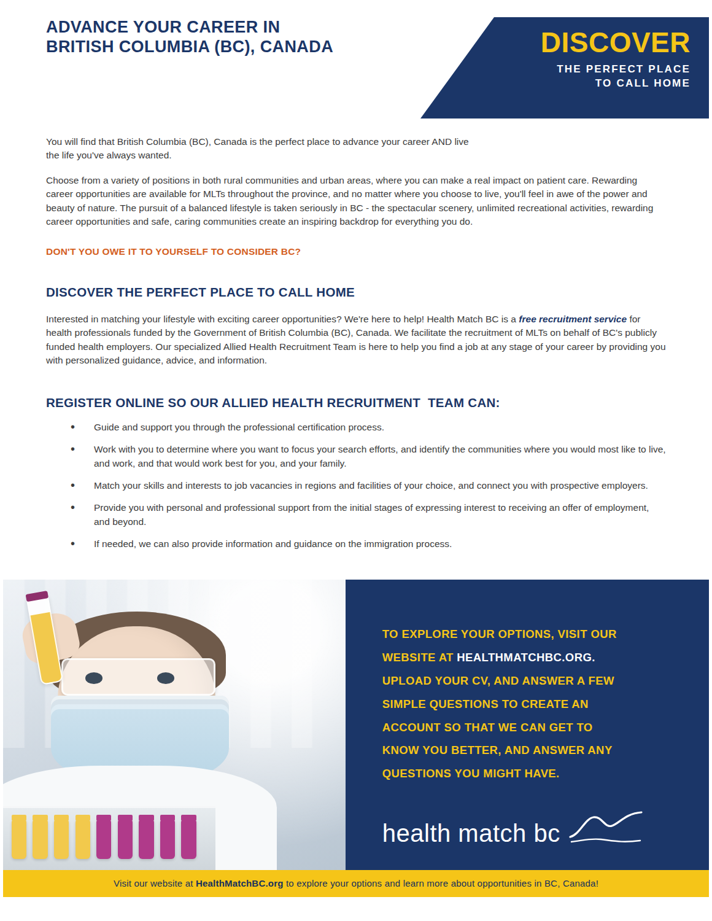DISCOVER
THE PERFECT PLACE
TO CALL HOME
ADVANCE YOUR CAREER IN
BRITISH COLUMBIA (BC), CANADA
You will find that British Columbia (BC), Canada is the perfect place to advance your career AND live the life you've always wanted.
Choose from a variety of positions in both rural communities and urban areas, where you can make a real impact on patient care. Rewarding career opportunities are available for MLTs throughout the province, and no matter where you choose to live, you'll feel in awe of the power and beauty of nature. The pursuit of a balanced lifestyle is taken seriously in BC - the spectacular scenery, unlimited recreational activities, rewarding career opportunities and safe, caring communities create an inspiring backdrop for everything you do.
DON'T YOU OWE IT TO YOURSELF TO CONSIDER BC?
DISCOVER THE PERFECT PLACE TO CALL HOME
Interested in matching your lifestyle with exciting career opportunities? We're here to help! Health Match BC is a free recruitment service for health professionals funded by the Government of British Columbia (BC), Canada. We facilitate the recruitment of MLTs on behalf of BC's publicly funded health employers. Our specialized Allied Health Recruitment Team is here to help you find a job at any stage of your career by providing you with personalized guidance, advice, and information.
REGISTER ONLINE SO OUR ALLIED HEALTH RECRUITMENT TEAM CAN:
Guide and support you through the professional certification process.
Work with you to determine where you want to focus your search efforts, and identify the communities where you would most like to live, and work, and that would work best for you, and your family.
Match your skills and interests to job vacancies in regions and facilities of your choice, and connect you with prospective employers.
Provide you with personal and professional support from the initial stages of expressing interest to receiving an offer of employment, and beyond.
If needed, we can also provide information and guidance on the immigration process.
TO EXPLORE YOUR OPTIONS, VISIT OUR
WEBSITE AT HEALTHMATCHBC.ORG.
UPLOAD YOUR CV, AND ANSWER A FEW
SIMPLE QUESTIONS TO CREATE AN
ACCOUNT SO THAT WE CAN GET TO
KNOW YOU BETTER, AND ANSWER ANY
QUESTIONS YOU MIGHT HAVE.
health match bc
Visit our website at HealthMatchBC.org to explore your options and learn more about opportunities in BC, Canada!